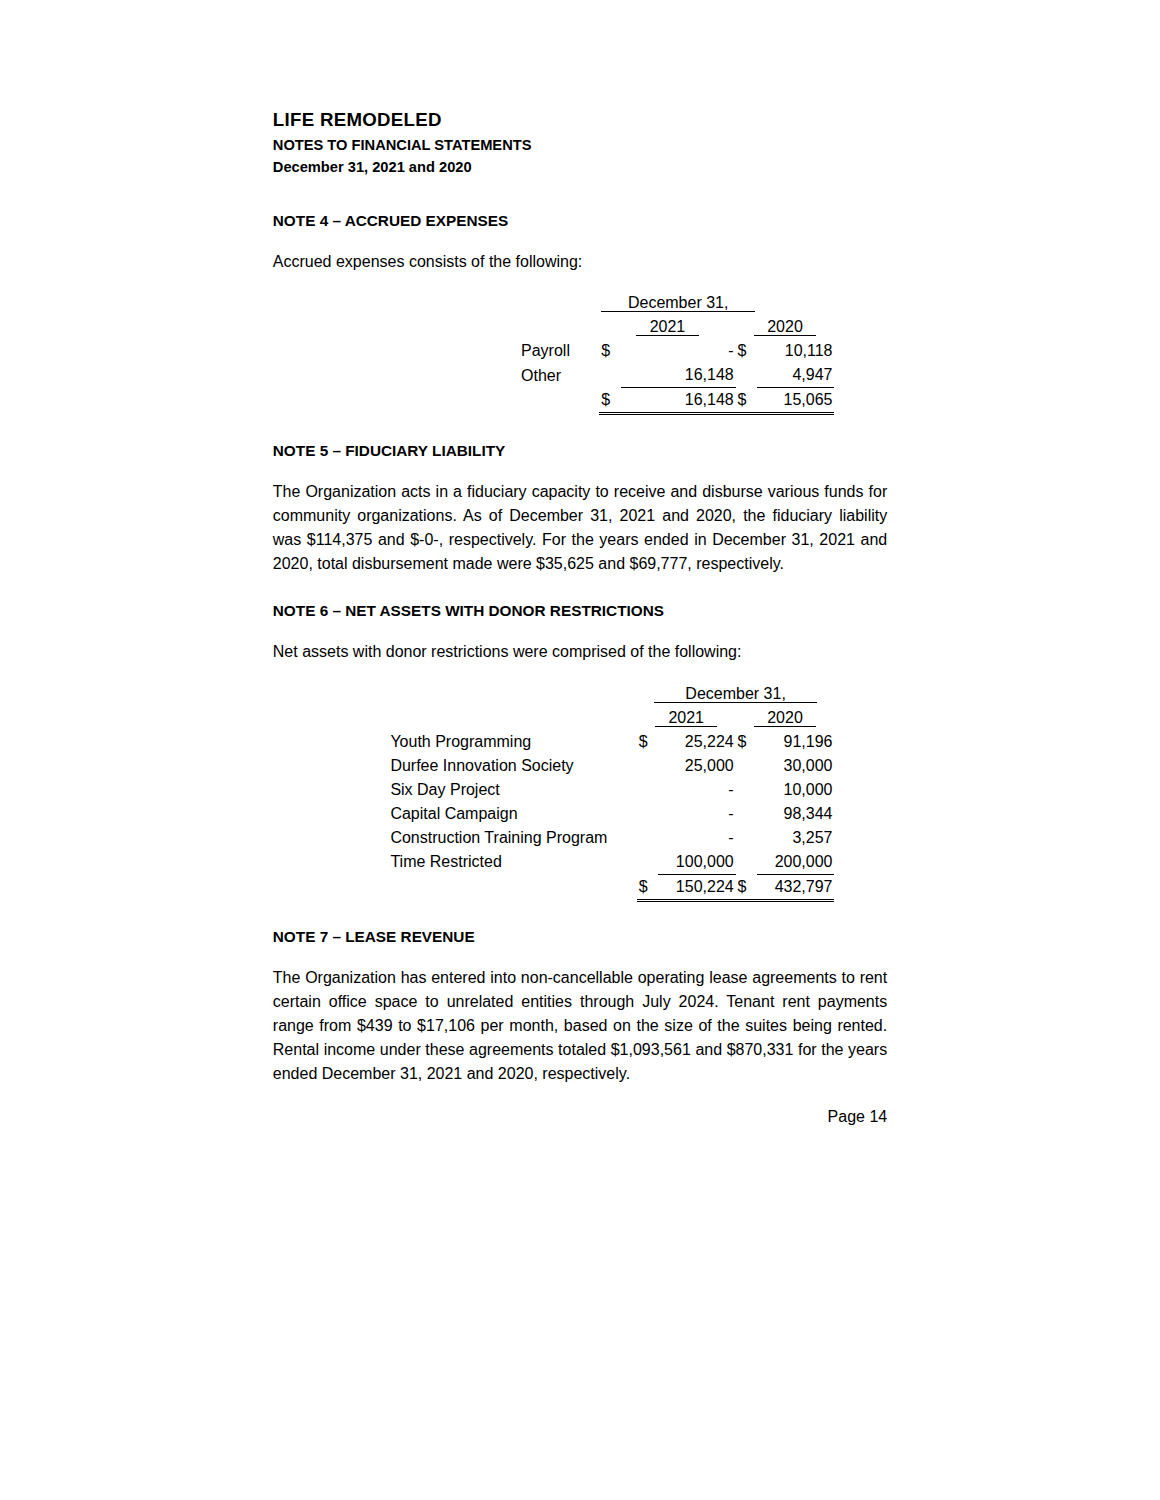LIFE REMODELED
NOTES TO FINANCIAL STATEMENTS
December 31, 2021 and 2020
NOTE 4 – ACCRUED EXPENSES
Accrued expenses consists of the following:
| | | December 31, |
| | | 2021 | 2020 |
| Payroll | | $ | - | $ | 10,118 |
| Other | | | 16,148 | | 4,947 |
| | | $ | 16,148 | $ | 15,065 |
NOTE 5 – FIDUCIARY LIABILITY
The Organization acts in a fiduciary capacity to receive and disburse various funds for community organizations. As of December 31, 2021 and 2020, the fiduciary liability was $114,375 and $-0-, respectively. For the years ended in December 31, 2021 and 2020, total disbursement made were $35,625 and $69,777, respectively.
NOTE 6 – NET ASSETS WITH DONOR RESTRICTIONS
Net assets with donor restrictions were comprised of the following:
| | | December 31, |
| | | 2021 | 2020 |
| Youth Programming | | $ | 25,224 | $ | 91,196 |
| Durfee Innovation Society | | | 25,000 | | 30,000 |
| Six Day Project | | | - | | 10,000 |
| Capital Campaign | | | - | | 98,344 |
| Construction Training Program | | | - | | 3,257 |
| Time Restricted | | | 100,000 | | 200,000 |
| | | $ | 150,224 | $ | 432,797 |
NOTE 7 – LEASE REVENUE
The Organization has entered into non-cancellable operating lease agreements to rent certain office space to unrelated entities through July 2024. Tenant rent payments range from $439 to $17,106 per month, based on the size of the suites being rented. Rental income under these agreements totaled $1,093,561 and $870,331 for the years ended December 31, 2021 and 2020, respectively.
Page 14